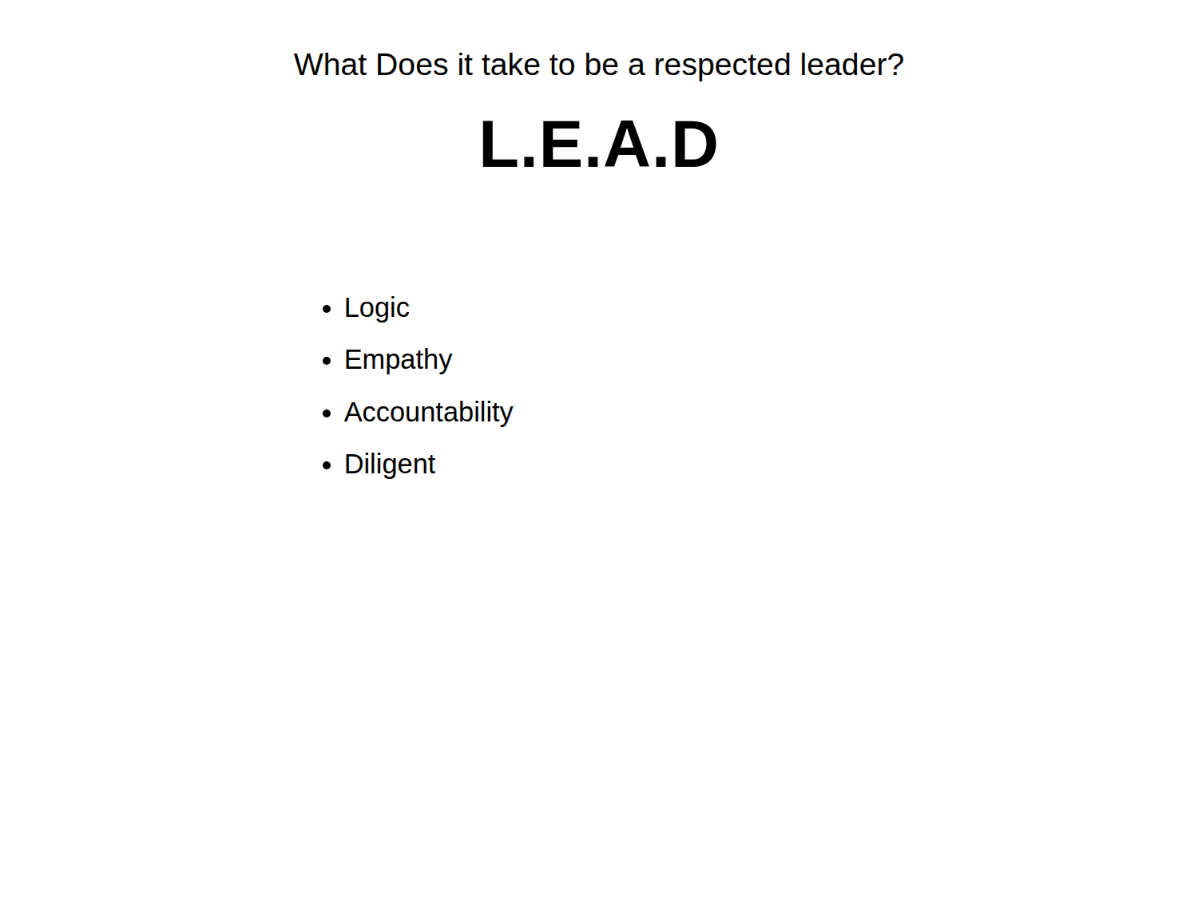What Does it take to be a respected leader?
L.E.A.D
Logic
Empathy
Accountability
Diligent